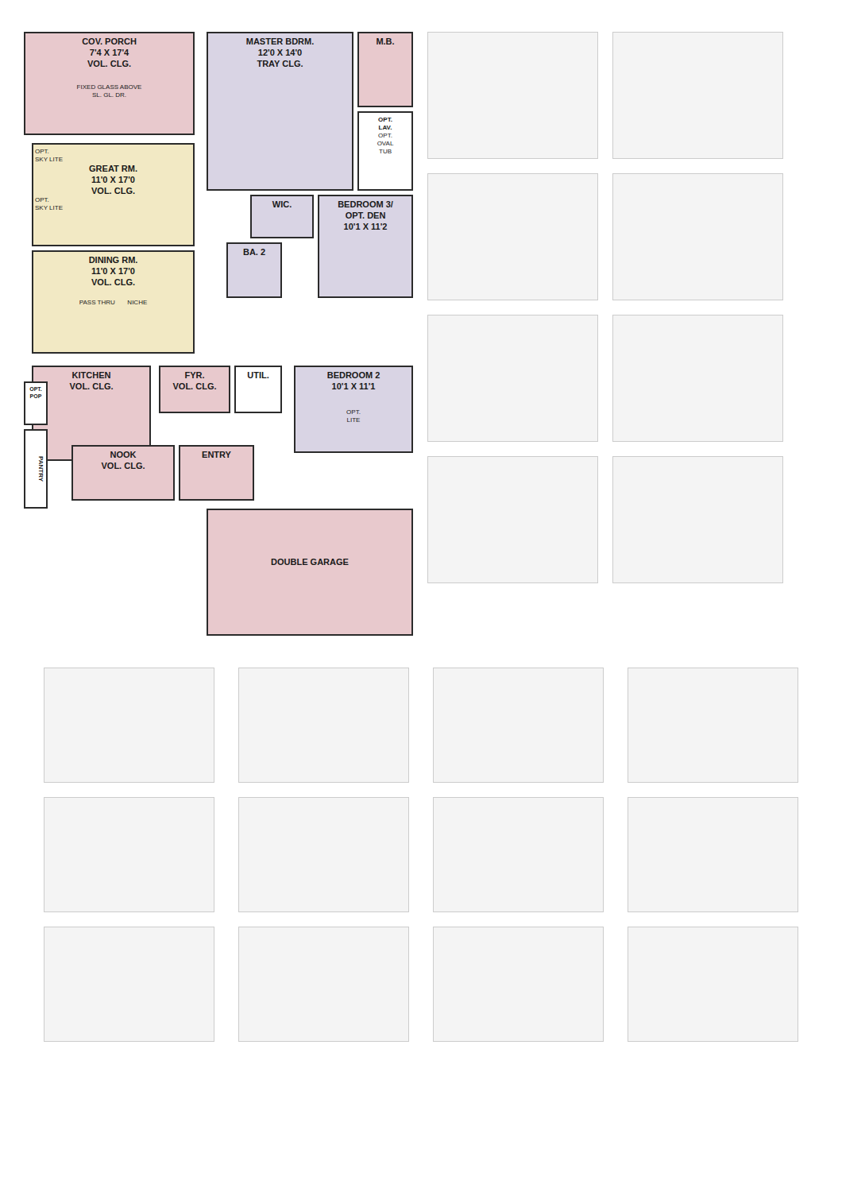COV. PORCH
7'4 X 17'4
VOL. CLG.
FIXED GLASS ABOVE
SL. GL. DR.
MASTER BDRM.
12'0 X 14'0
TRAY CLG.
M.B.
OPT.
LAV.
OPT.
OVAL
TUB
OPT.
SKY LITE
GREAT RM.
11'0 X 17'0
VOL. CLG.
OPT.
SKY LITE
WIC.
BEDROOM 3/
OPT. DEN
10'1 X 11'2
DINING RM.
11'0 X 17'0
VOL. CLG.
PASS THRU NICHE
BA. 2
KITCHEN
VOL. CLG.
FYR.
VOL. CLG.
UTIL.
BEDROOM 2
10'1 X 11'1
OPT.
LITE
NOOK
VOL. CLG.
ENTRY
DOUBLE GARAGE
PANTRY
OPT.
POP